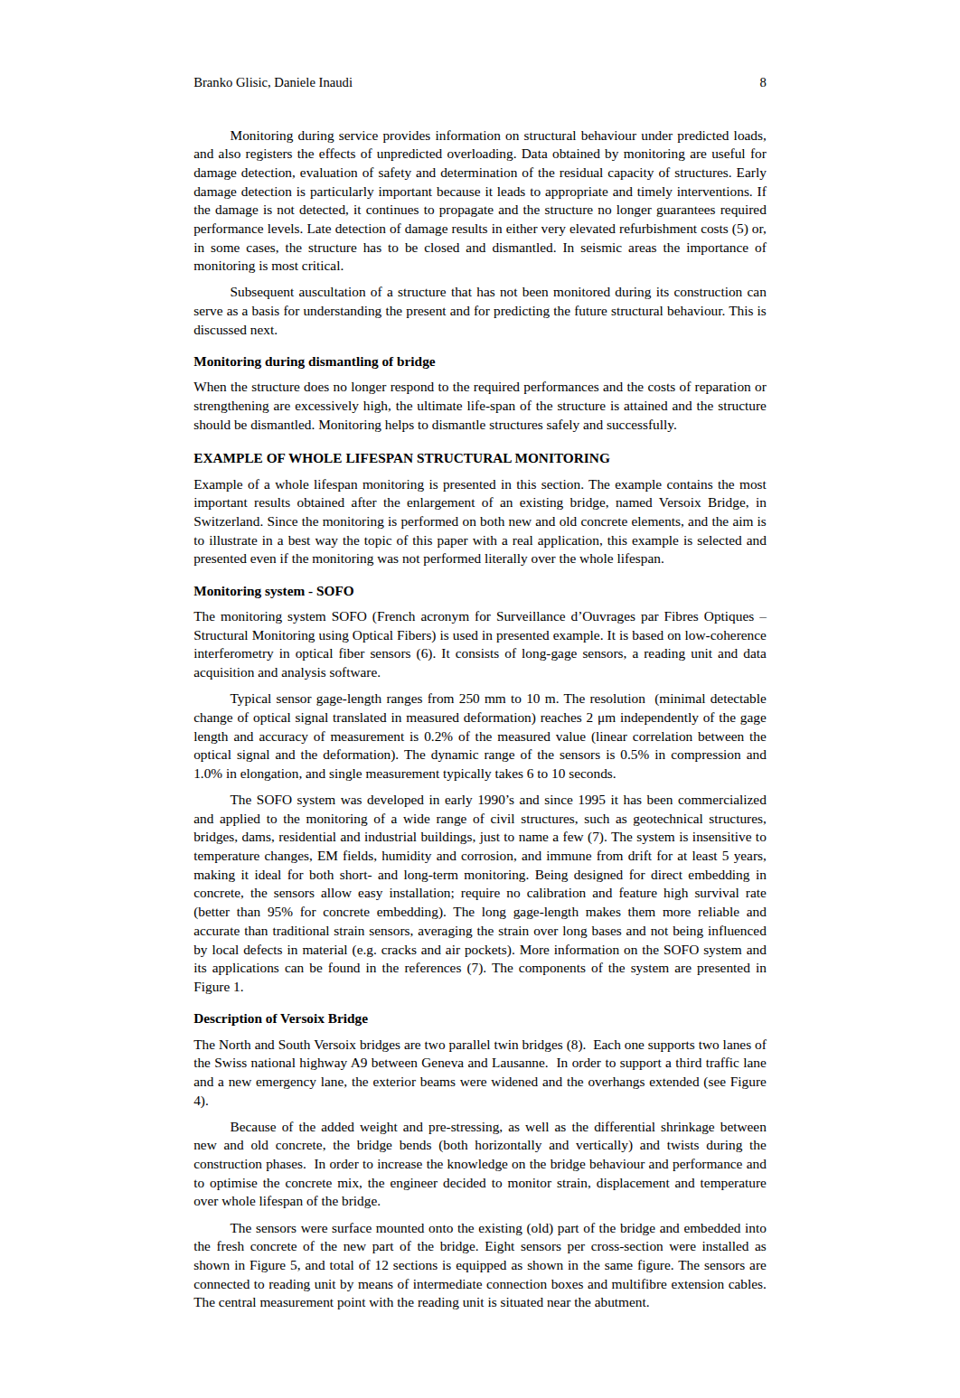Branko Glisic, Daniele Inaudi
8
Monitoring during service provides information on structural behaviour under predicted loads, and also registers the effects of unpredicted overloading. Data obtained by monitoring are useful for damage detection, evaluation of safety and determination of the residual capacity of structures. Early damage detection is particularly important because it leads to appropriate and timely interventions. If the damage is not detected, it continues to propagate and the structure no longer guarantees required performance levels. Late detection of damage results in either very elevated refurbishment costs (5) or, in some cases, the structure has to be closed and dismantled. In seismic areas the importance of monitoring is most critical.
Subsequent auscultation of a structure that has not been monitored during its construction can serve as a basis for understanding the present and for predicting the future structural behaviour. This is discussed next.
Monitoring during dismantling of bridge
When the structure does no longer respond to the required performances and the costs of reparation or strengthening are excessively high, the ultimate life-span of the structure is attained and the structure should be dismantled. Monitoring helps to dismantle structures safely and successfully.
Example of whole lifespan structural monitoring
Example of a whole lifespan monitoring is presented in this section. The example contains the most important results obtained after the enlargement of an existing bridge, named Versoix Bridge, in Switzerland. Since the monitoring is performed on both new and old concrete elements, and the aim is to illustrate in a best way the topic of this paper with a real application, this example is selected and presented even if the monitoring was not performed literally over the whole lifespan.
Monitoring system - SOFO
The monitoring system SOFO (French acronym for Surveillance d’Ouvrages par Fibres Optiques – Structural Monitoring using Optical Fibers) is used in presented example. It is based on low-coherence interferometry in optical fiber sensors (6). It consists of long-gage sensors, a reading unit and data acquisition and analysis software.
Typical sensor gage-length ranges from 250 mm to 10 m. The resolution (minimal detectable change of optical signal translated in measured deformation) reaches 2 μm independently of the gage length and accuracy of measurement is 0.2% of the measured value (linear correlation between the optical signal and the deformation). The dynamic range of the sensors is 0.5% in compression and 1.0% in elongation, and single measurement typically takes 6 to 10 seconds.
The SOFO system was developed in early 1990’s and since 1995 it has been commercialized and applied to the monitoring of a wide range of civil structures, such as geotechnical structures, bridges, dams, residential and industrial buildings, just to name a few (7). The system is insensitive to temperature changes, EM fields, humidity and corrosion, and immune from drift for at least 5 years, making it ideal for both short- and long-term monitoring. Being designed for direct embedding in concrete, the sensors allow easy installation; require no calibration and feature high survival rate (better than 95% for concrete embedding). The long gage-length makes them more reliable and accurate than traditional strain sensors, averaging the strain over long bases and not being influenced by local defects in material (e.g. cracks and air pockets). More information on the SOFO system and its applications can be found in the references (7). The components of the system are presented in Figure 1.
Description of Versoix Bridge
The North and South Versoix bridges are two parallel twin bridges (8). Each one supports two lanes of the Swiss national highway A9 between Geneva and Lausanne. In order to support a third traffic lane and a new emergency lane, the exterior beams were widened and the overhangs extended (see Figure 4).
Because of the added weight and pre-stressing, as well as the differential shrinkage between new and old concrete, the bridge bends (both horizontally and vertically) and twists during the construction phases. In order to increase the knowledge on the bridge behaviour and performance and to optimise the concrete mix, the engineer decided to monitor strain, displacement and temperature over whole lifespan of the bridge.
The sensors were surface mounted onto the existing (old) part of the bridge and embedded into the fresh concrete of the new part of the bridge. Eight sensors per cross-section were installed as shown in Figure 5, and total of 12 sections is equipped as shown in the same figure. The sensors are connected to reading unit by means of intermediate connection boxes and multifibre extension cables. The central measurement point with the reading unit is situated near the abutment.